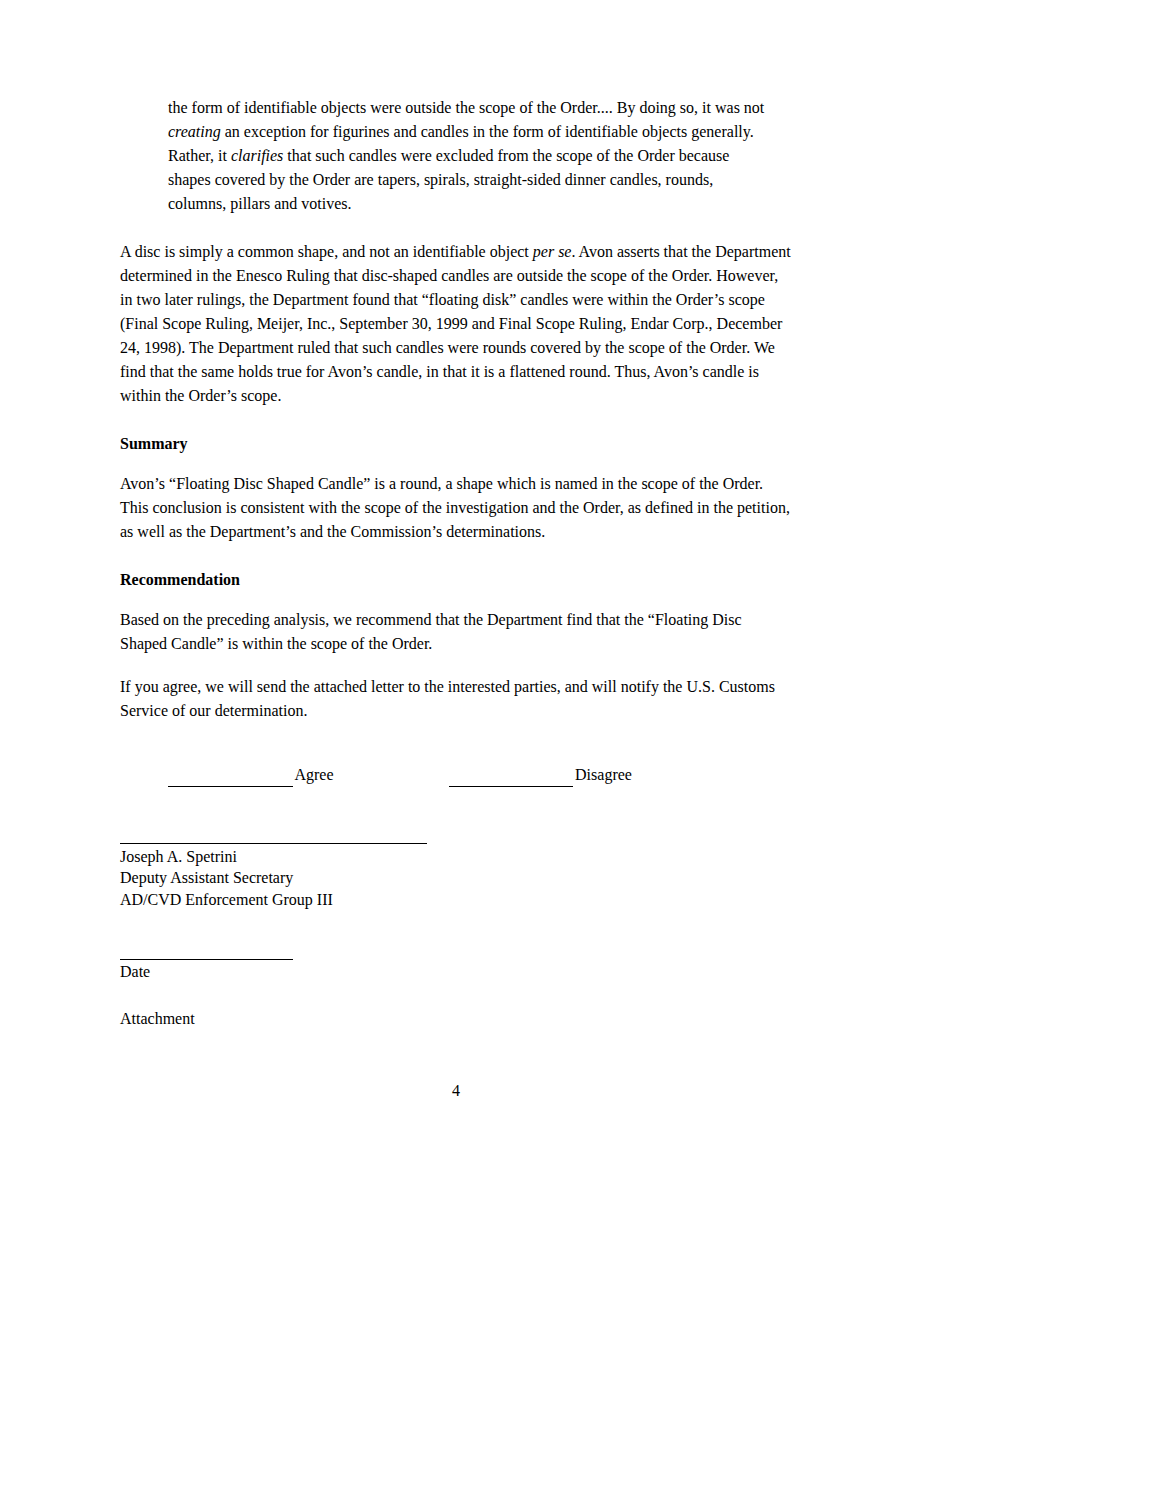the form of identifiable objects were outside the scope of the Order.... By doing so, it was not creating an exception for figurines and candles in the form of identifiable objects generally. Rather, it clarifies that such candles were excluded from the scope of the Order because shapes covered by the Order are tapers, spirals, straight-sided dinner candles, rounds, columns, pillars and votives.
A disc is simply a common shape, and not an identifiable object per se. Avon asserts that the Department determined in the Enesco Ruling that disc-shaped candles are outside the scope of the Order. However, in two later rulings, the Department found that “floating disk” candles were within the Order’s scope (Final Scope Ruling, Meijer, Inc., September 30, 1999 and Final Scope Ruling, Endar Corp., December 24, 1998). The Department ruled that such candles were rounds covered by the scope of the Order. We find that the same holds true for Avon’s candle, in that it is a flattened round. Thus, Avon’s candle is within the Order’s scope.
Summary
Avon’s “Floating Disc Shaped Candle” is a round, a shape which is named in the scope of the Order. This conclusion is consistent with the scope of the investigation and the Order, as defined in the petition, as well as the Department’s and the Commission’s determinations.
Recommendation
Based on the preceding analysis, we recommend that the Department find that the “Floating Disc Shaped Candle” is within the scope of the Order.
If you agree, we will send the attached letter to the interested parties, and will notify the U.S. Customs Service of our determination.
Agree Disagree
Joseph A. Spetrini
Deputy Assistant Secretary
AD/CVD Enforcement Group III
Date
Attachment
4